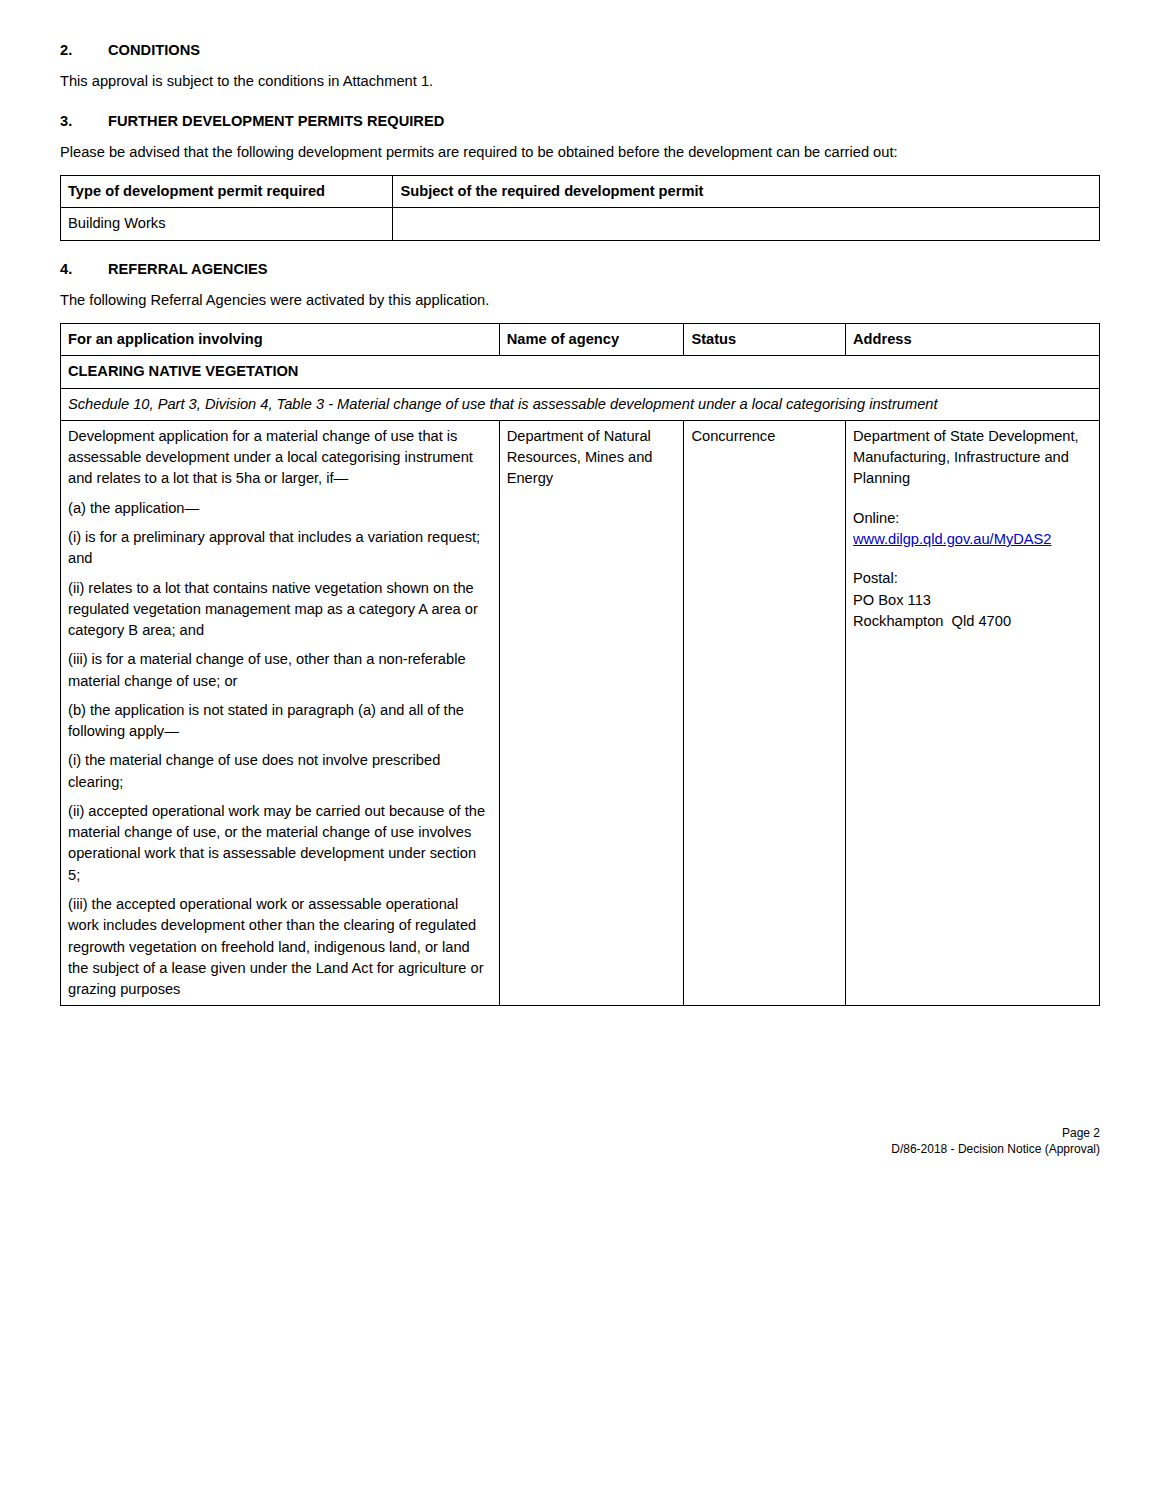2. CONDITIONS
This approval is subject to the conditions in Attachment 1.
3. FURTHER DEVELOPMENT PERMITS REQUIRED
Please be advised that the following development permits are required to be obtained before the development can be carried out:
| Type of development permit required | Subject of the required development permit |
| --- | --- |
| Building Works | |
4. REFERRAL AGENCIES
The following Referral Agencies were activated by this application.
| For an application involving | Name of agency | Status | Address |
| --- | --- | --- | --- |
| CLEARING NATIVE VEGETATION |
| Schedule 10, Part 3, Division 4, Table 3 - Material change of use that is assessable development under a local categorising instrument |
| Development application for a material change of use that is assessable development under a local categorising instrument and relates to a lot that is 5ha or larger, if— (a) the application— (i) is for a preliminary approval that includes a variation request; and (ii) relates to a lot that contains native vegetation shown on the regulated vegetation management map as a category A area or category B area; and (iii) is for a material change of use, other than a non-referable material change of use; or (b) the application is not stated in paragraph (a) and all of the following apply— (i) the material change of use does not involve prescribed clearing; (ii) accepted operational work may be carried out because of the material change of use, or the material change of use involves operational work that is assessable development under section 5; (iii) the accepted operational work or assessable operational work includes development other than the clearing of regulated regrowth vegetation on freehold land, indigenous land, or land the subject of a lease given under the Land Act for agriculture or grazing purposes | Department of Natural Resources, Mines and Energy | Concurrence | Department of State Development, Manufacturing, Infrastructure and Planning Online: www.dilgp.qld.gov.au/MyDAS2 Postal: PO Box 113 Rockhampton Qld 4700 |
Page 2
D/86-2018 - Decision Notice (Approval)